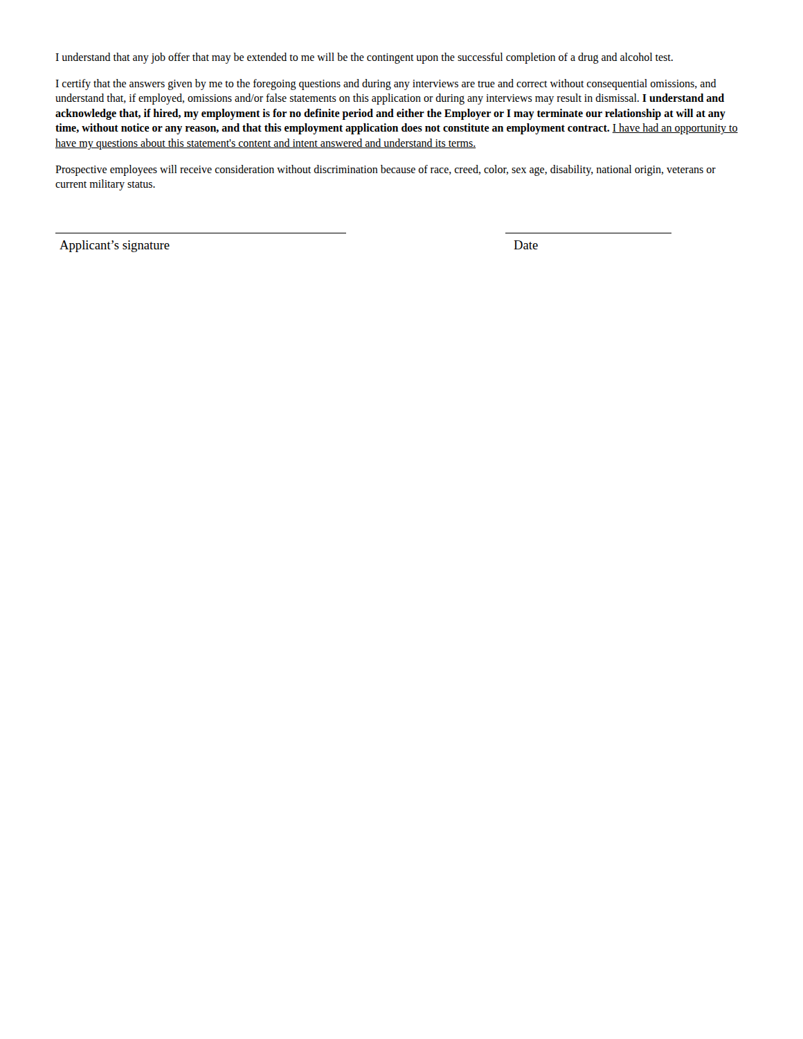I understand that any job offer that may be extended to me will be the contingent upon the successful completion of a drug and alcohol test.
I certify that the answers given by me to the foregoing questions and during any interviews are true and correct without consequential omissions, and understand that, if employed, omissions and/or false statements on this application or during any interviews may result in dismissal. I understand and acknowledge that, if hired, my employment is for no definite period and either the Employer or I may terminate our relationship at will at any time, without notice or any reason, and that this employment application does not constitute an employment contract. I have had an opportunity to have my questions about this statement's content and intent answered and understand its terms.
Prospective employees will receive consideration without discrimination because of race, creed, color, sex age, disability, national origin, veterans or current military status.
Applicant’s signature
Date